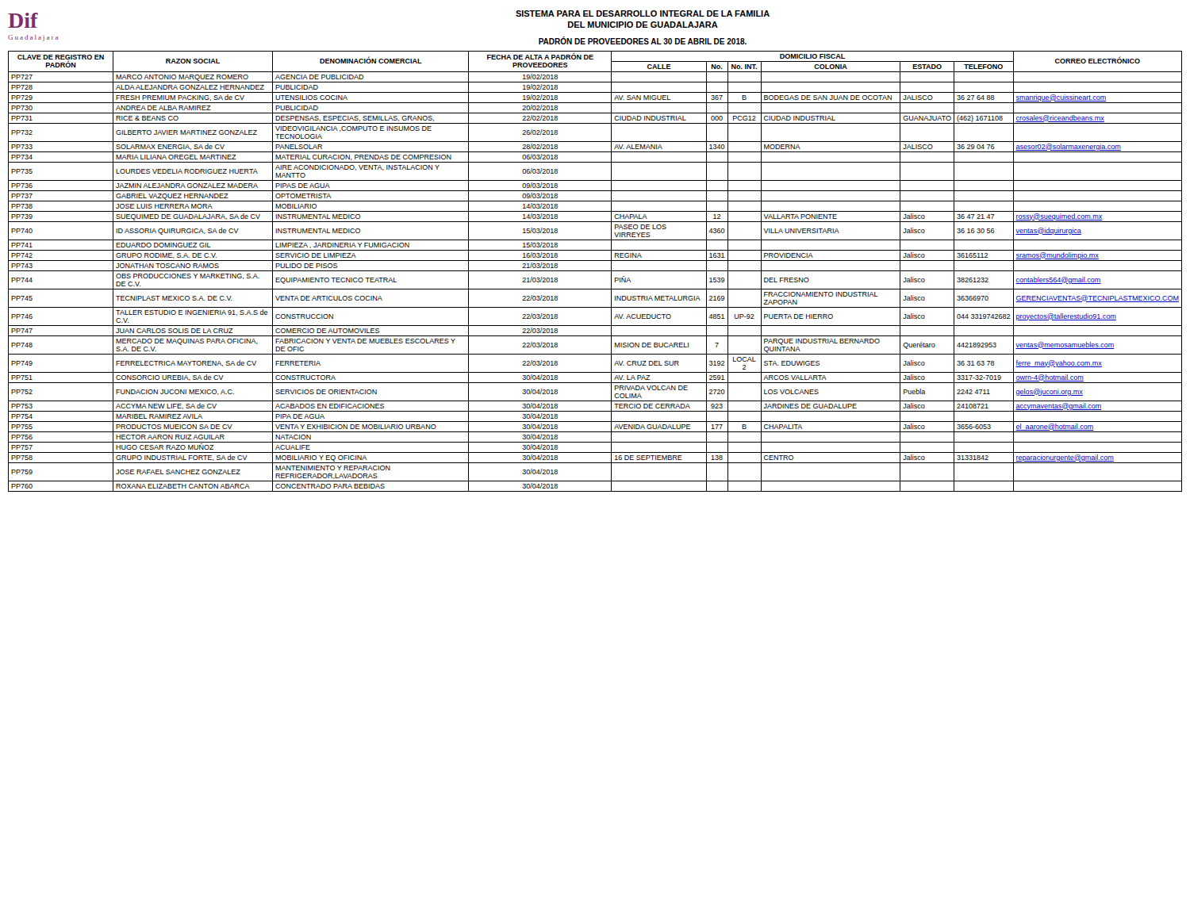DifGuadalajara
SISTEMA PARA EL DESARROLLO INTEGRAL DE LA FAMILIA
DEL MUNICIPIO DE GUADALAJARA
PADRÓN DE PROVEEDORES AL 30 DE ABRIL DE 2018.
| CLAVE DE REGISTRO EN PADRÓN | RAZON SOCIAL | DENOMINACIÓN COMERCIAL | FECHA DE ALTA A PADRÓN DE PROVEEDORES | DOMICILIO FISCAL | CORREO ELECTRÓNICO |
| --- | --- | --- | --- | --- | --- |
| CALLE | No. | No. INT. | COLONIA | ESTADO | TELEFONO |
| PP727 | MARCO ANTONIO MARQUEZ ROMERO | AGENCIA DE PUBLICIDAD | 19/02/2018 | | | | | | | |
| PP728 | ALDA ALEJANDRA GONZALEZ HERNANDEZ | PUBLICIDAD | 19/02/2018 | | | | | | | |
| PP729 | FRESH PREMIUM PACKING, SA de CV | UTENSILIOS COCINA | 19/02/2018 | AV. SAN MIGUEL | 367 | B | BODEGAS DE SAN JUAN DE OCOTAN | JALISCO | 36 27 64 88 | smanrique@cuissineart.com |
| PP730 | ANDREA DE ALBA RAMIREZ | PUBLICIDAD | 20/02/2018 | | | | | | | |
| PP731 | RICE & BEANS CO | DESPENSAS, ESPECIAS, SEMILLAS, GRANOS, | 22/02/2018 | CIUDAD INDUSTRIAL | 000 | PCG12 | CIUDAD INDUSTRIAL | GUANAJUATO | (462) 1671108 | crosales@riceandbeans.mx |
| PP732 | GILBERTO JAVIER MARTINEZ GONZALEZ | VIDEOVIGILANCIA ,COMPUTO E INSUMOS DE TECNOLOGIA | 26/02/2018 | | | | | | | |
| PP733 | SOLARMAX ENERGIA, SA de CV | PANELSOLAR | 28/02/2018 | AV. ALEMANIA | 1340 | | MODERNA | JALISCO | 36 29 04 76 | asesor02@solarmaxenergia.com |
| PP734 | MARIA LILIANA OREGEL MARTINEZ | MATERIAL CURACION, PRENDAS DE COMPRESION | 06/03/2018 | | | | | | | |
| PP735 | LOURDES VEDELIA RODRIGUEZ HUERTA | AIRE ACONDICIONADO, VENTA, INSTALACION Y MANTTO | 06/03/2018 | | | | | | | |
| PP736 | JAZMIN ALEJANDRA GONZALEZ MADERA | PIPAS DE AGUA | 09/03/2018 | | | | | | | |
| PP737 | GABRIEL VAZQUEZ HERNANDEZ | OPTOMETRISTA | 09/03/2018 | | | | | | | |
| PP738 | JOSE LUIS HERRERA MORA | MOBILIARIO | 14/03/2018 | | | | | | | |
| PP739 | SUEQUIMED DE GUADALAJARA, SA de CV | INSTRUMENTAL MEDICO | 14/03/2018 | CHAPALA | 12 | | VALLARTA PONIENTE | Jalisco | 36 47 21 47 | rossy@suequimed.com.mx |
| PP740 | ID ASSORIA QUIRURGICA, SA de CV | INSTRUMENTAL MEDICO | 15/03/2018 | PASEO DE LOS VIRREYES | 4360 | | VILLA UNIVERSITARIA | Jalisco | 36 16 30 56 | ventas@idquirurgica |
| PP741 | EDUARDO DOMINGUEZ GIL | LIMPIEZA , JARDINERIA Y FUMIGACION | 15/03/2018 | | | | | | | |
| PP742 | GRUPO RODIME, S.A. DE C.V. | SERVICIO DE LIMPIEZA | 16/03/2018 | REGINA | 1631 | | PROVIDENCIA | Jalisco | 36165112 | sramos@mundolimpio.mx |
| PP743 | JONATHAN TOSCANO RAMOS | PULIDO DE PISOS | 21/03/2018 | | | | | | | |
| PP744 | OBS PRODUCCIONES Y MARKETING, S.A. DE C.V. | EQUIPAMIENTO TECNICO TEATRAL | 21/03/2018 | PIÑA | 1539 | | DEL FRESNO | Jalisco | 38261232 | contablers564@gmail.com |
| PP745 | TECNIPLAST MEXICO S.A. DE C.V. | VENTA DE ARTICULOS COCINA | 22/03/2018 | INDUSTRIA METALURGIA | 2169 | | FRACCIONAMIENTO INDUSTRIAL ZAPOPAN | Jalisco | 36366970 | GERENCIAVENTAS@TECNIPLASTMEXICO.COM |
| PP746 | TALLER ESTUDIO E INGENIERIA 91, S.A.S de C.V. | CONSTRUCCION | 22/03/2018 | AV. ACUEDUCTO | 4851 | UP-92 | PUERTA DE HIERRO | Jalisco | 044 3319742682 | proyectos@tallerestudio91.com |
| PP747 | JUAN CARLOS SOLIS DE LA CRUZ | COMERCIO DE AUTOMOVILES | 22/03/2018 | | | | | | | |
| PP748 | MERCADO DE MAQUINAS PARA OFICINA, S.A. DE C.V. | FABRICACION Y VENTA DE MUEBLES ESCOLARES Y DE OFIC | 22/03/2018 | MISION DE BUCARELI | 7 | | PARQUE INDUSTRIAL BERNARDO QUINTANA | Querétaro | 4421892953 | ventas@memosamuebles.com |
| PP749 | FERRELECTRICA MAYTORENA, SA de CV | FERRETERIA | 22/03/2018 | AV. CRUZ DEL SUR | 3192 | LOCAL 2 | STA. EDUWIGES | Jalisco | 36 31 63 78 | ferre_may@yahoo.com.mx |
| PP751 | CONSORCIO UREBIA, SA de CV | CONSTRUCTORA | 30/04/2018 | AV. LA PAZ | 2591 | | ARCOS VALLARTA | Jalisco | 3317-32-7019 | owrn-4@hotmail.com |
| PP752 | FUNDACION JUCONI MEXICO, A.C. | SERVICIOS DE ORIENTACION | 30/04/2018 | PRIVADA VOLCAN DE COLIMA | 2720 | | LOS VOLCANES | Puebla | 2242 4711 | gelos@juconi.org.mx |
| PP753 | ACCYMA NEW LIFE, SA de CV | ACABADOS EN EDIFICACIONES | 30/04/2018 | TERCIO DE CERRADA | 923 | | JARDINES DE GUADALUPE | Jalisco | 24108721 | accymaventas@gmail.com |
| PP754 | MARIBEL RAMIREZ AVILA | PIPA DE AGUA | 30/04/2018 | | | | | | | |
| PP755 | PRODUCTOS MUEICON SA DE CV | VENTA Y EXHIBICION DE MOBILIARIO URBANO | 30/04/2018 | AVENIDA GUADALUPE | 177 | B | CHAPALITA | Jalisco | 3656-6053 | el_aarone@hotmail.com |
| PP756 | HECTOR AARON RUIZ AGUILAR | NATACION | 30/04/2018 | | | | | | | |
| PP757 | HUGO CESAR RAZO MUÑOZ | ACUALIFE | 30/04/2018 | | | | | | | |
| PP758 | GRUPO INDUSTRIAL FORTE, SA de CV | MOBILIARIO Y EQ OFICINA | 30/04/2018 | 16 DE SEPTIEMBRE | 138 | | CENTRO | Jalisco | 31331842 | reparacionurgente@gmail.com |
| PP759 | JOSE RAFAEL SANCHEZ GONZALEZ | MANTENIMIENTO Y REPARACION REFRIGERADOR,LAVADORAS | 30/04/2018 | | | | | | | |
| PP760 | ROXANA ELIZABETH CANTON ABARCA | CONCENTRADO PARA BEBIDAS | 30/04/2018 | | | | | | | |